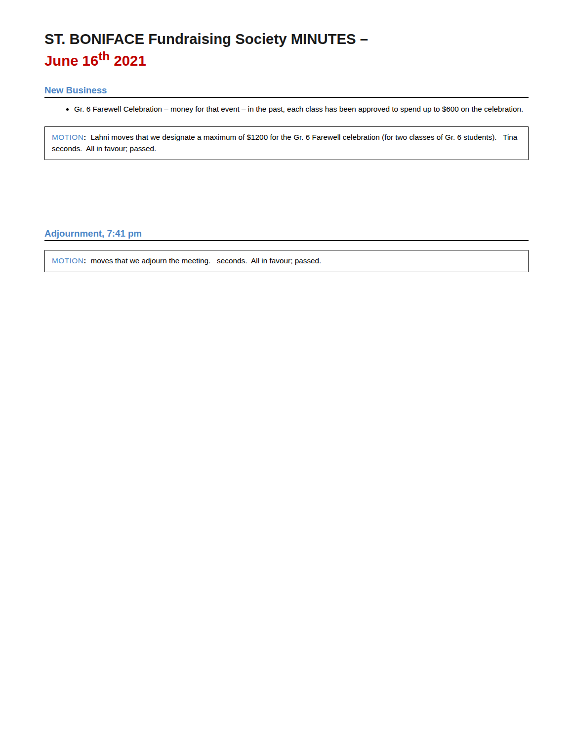ST. BONIFACE Fundraising Society MINUTES –
June 16th 2021
New Business
Gr. 6 Farewell Celebration – money for that event – in the past, each class has been approved to spend up to $600 on the celebration.
MOTION: Lahni moves that we designate a maximum of $1200 for the Gr. 6 Farewell celebration (for two classes of Gr. 6 students). Tina seconds. All in favour; passed.
Adjournment, 7:41 pm
MOTION: moves that we adjourn the meeting. seconds. All in favour; passed.